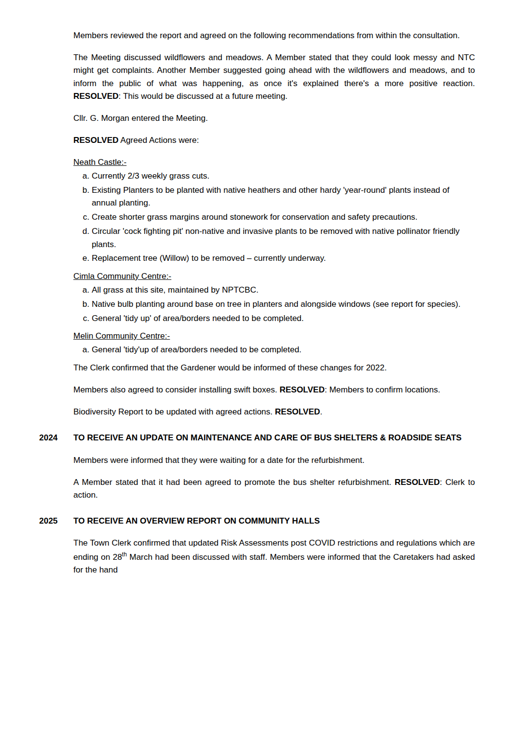Members reviewed the report and agreed on the following recommendations from within the consultation.
The Meeting discussed wildflowers and meadows. A Member stated that they could look messy and NTC might get complaints. Another Member suggested going ahead with the wildflowers and meadows, and to inform the public of what was happening, as once it's explained there's a more positive reaction. RESOLVED: This would be discussed at a future meeting.
Cllr. G. Morgan entered the Meeting.
RESOLVED Agreed Actions were:
Neath Castle:-
Currently 2/3 weekly grass cuts.
Existing Planters to be planted with native heathers and other hardy 'year-round' plants instead of annual planting.
Create shorter grass margins around stonework for conservation and safety precautions.
Circular 'cock fighting pit' non-native and invasive plants to be removed with native pollinator friendly plants.
Replacement tree (Willow) to be removed – currently underway.
Cimla Community Centre:-
All grass at this site, maintained by NPTCBC.
Native bulb planting around base on tree in planters and alongside windows (see report for species).
General 'tidy up' of area/borders needed to be completed.
Melin Community Centre:-
General 'tidy'up of area/borders needed to be completed.
The Clerk confirmed that the Gardener would be informed of these changes for 2022.
Members also agreed to consider installing swift boxes. RESOLVED: Members to confirm locations.
Biodiversity Report to be updated with agreed actions. RESOLVED.
2024
To receive an update on maintenance and care of bus shelters & roadside seats
Members were informed that they were waiting for a date for the refurbishment.
A Member stated that it had been agreed to promote the bus shelter refurbishment. RESOLVED: Clerk to action.
2025
To receive an overview report on community halls
The Town Clerk confirmed that updated Risk Assessments post COVID restrictions and regulations which are ending on 28th March had been discussed with staff. Members were informed that the Caretakers had asked for the hand